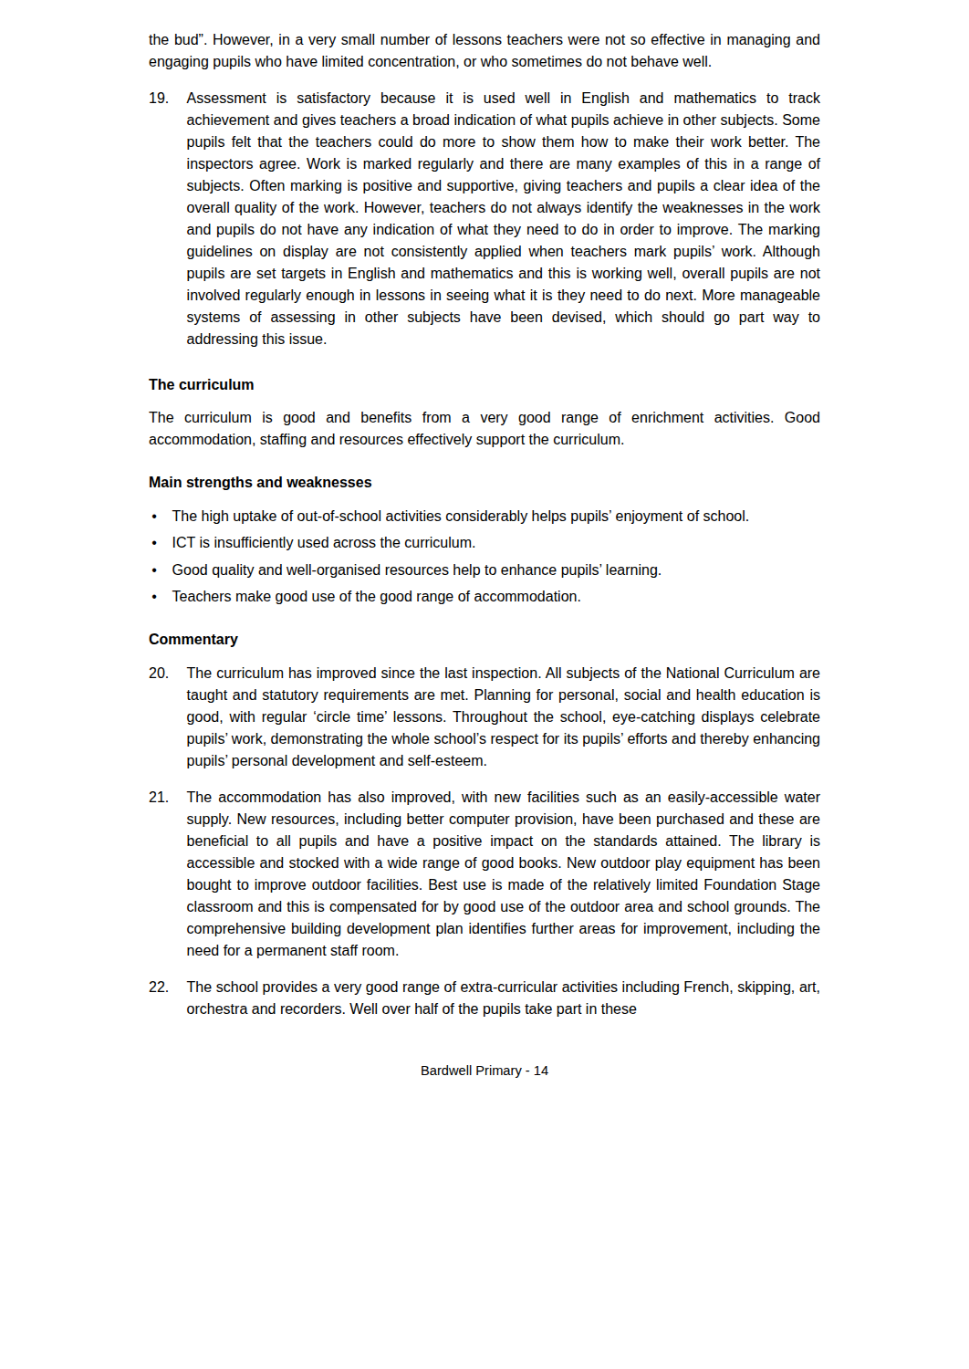the bud”. However, in a very small number of lessons teachers were not so effective in managing and engaging pupils who have limited concentration, or who sometimes do not behave well.
Assessment is satisfactory because it is used well in English and mathematics to track achievement and gives teachers a broad indication of what pupils achieve in other subjects. Some pupils felt that the teachers could do more to show them how to make their work better. The inspectors agree. Work is marked regularly and there are many examples of this in a range of subjects. Often marking is positive and supportive, giving teachers and pupils a clear idea of the overall quality of the work. However, teachers do not always identify the weaknesses in the work and pupils do not have any indication of what they need to do in order to improve. The marking guidelines on display are not consistently applied when teachers mark pupils’ work. Although pupils are set targets in English and mathematics and this is working well, overall pupils are not involved regularly enough in lessons in seeing what it is they need to do next. More manageable systems of assessing in other subjects have been devised, which should go part way to addressing this issue.
The curriculum
The curriculum is good and benefits from a very good range of enrichment activities. Good accommodation, staffing and resources effectively support the curriculum.
Main strengths and weaknesses
The high uptake of out-of-school activities considerably helps pupils’ enjoyment of school.
ICT is insufficiently used across the curriculum.
Good quality and well-organised resources help to enhance pupils’ learning.
Teachers make good use of the good range of accommodation.
Commentary
The curriculum has improved since the last inspection. All subjects of the National Curriculum are taught and statutory requirements are met. Planning for personal, social and health education is good, with regular ‘circle time’ lessons. Throughout the school, eye-catching displays celebrate pupils’ work, demonstrating the whole school’s respect for its pupils’ efforts and thereby enhancing pupils’ personal development and self-esteem.
The accommodation has also improved, with new facilities such as an easily-accessible water supply. New resources, including better computer provision, have been purchased and these are beneficial to all pupils and have a positive impact on the standards attained. The library is accessible and stocked with a wide range of good books. New outdoor play equipment has been bought to improve outdoor facilities. Best use is made of the relatively limited Foundation Stage classroom and this is compensated for by good use of the outdoor area and school grounds. The comprehensive building development plan identifies further areas for improvement, including the need for a permanent staff room.
The school provides a very good range of extra-curricular activities including French, skipping, art, orchestra and recorders. Well over half of the pupils take part in these
Bardwell Primary - 14